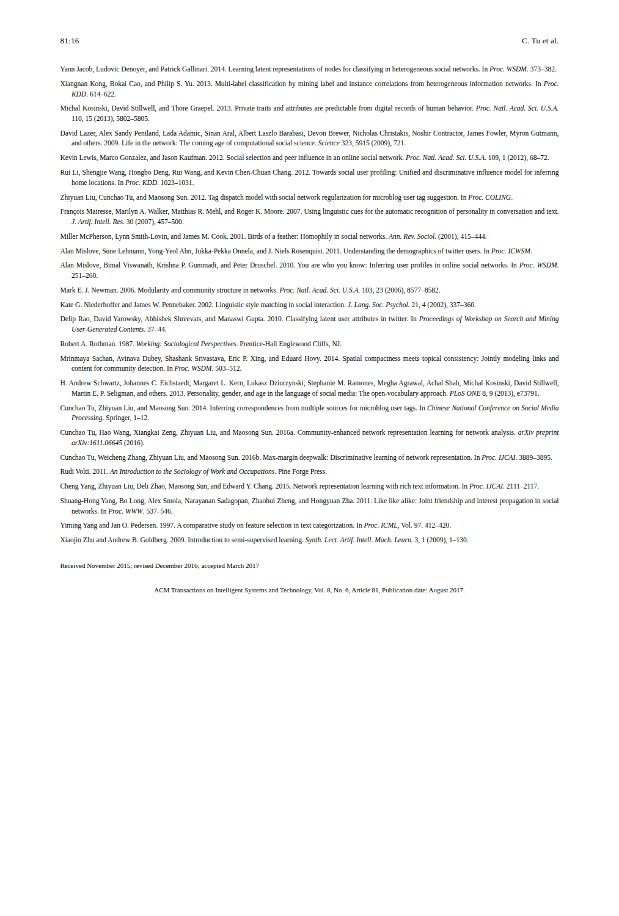81:16 C. Tu et al.
Yann Jacob, Ludovic Denoyer, and Patrick Gallinari. 2014. Learning latent representations of nodes for classifying in heterogeneous social networks. In Proc. WSDM. 373–382.
Xiangnan Kong, Bokai Cao, and Philip S. Yu. 2013. Multi-label classification by mining label and instance correlations from heterogeneous information networks. In Proc. KDD. 614–622.
Michal Kosinski, David Stillwell, and Thore Graepel. 2013. Private traits and attributes are predictable from digital records of human behavior. Proc. Natl. Acad. Sci. U.S.A. 110, 15 (2013), 5802–5805.
David Lazer, Alex Sandy Pentland, Lada Adamic, Sinan Aral, Albert Laszlo Barabasi, Devon Brewer, Nicholas Christakis, Noshir Contractor, James Fowler, Myron Gutmann, and others. 2009. Life in the network: The coming age of computational social science. Science 323, 5915 (2009), 721.
Kevin Lewis, Marco Gonzalez, and Jason Kaufman. 2012. Social selection and peer influence in an online social network. Proc. Natl. Acad. Sci. U.S.A. 109, 1 (2012), 68–72.
Rui Li, Shengjie Wang, Hongbo Deng, Rui Wang, and Kevin Chen-Chuan Chang. 2012. Towards social user profiling: Unified and discriminative influence model for inferring home locations. In Proc. KDD. 1023–1031.
Zhiyuan Liu, Cunchao Tu, and Maosong Sun. 2012. Tag dispatch model with social network regularization for microblog user tag suggestion. In Proc. COLING.
François Mairesse, Marilyn A. Walker, Matthias R. Mehl, and Roger K. Moore. 2007. Using linguistic cues for the automatic recognition of personality in conversation and text. J. Artif. Intell. Res. 30 (2007), 457–500.
Miller McPherson, Lynn Smith-Lovin, and James M. Cook. 2001. Birds of a feather: Homophily in social networks. Ann. Rev. Sociol. (2001), 415–444.
Alan Mislove, Sune Lehmann, Yong-Yeol Ahn, Jukka-Pekka Onnela, and J. Niels Rosenquist. 2011. Understanding the demographics of twitter users. In Proc. ICWSM.
Alan Mislove, Bimal Viswanath, Krishna P. Gummadi, and Peter Druschel. 2010. You are who you know: Inferring user profiles in online social networks. In Proc. WSDM. 251–260.
Mark E. J. Newman. 2006. Modularity and community structure in networks. Proc. Natl. Acad. Sci. U.S.A. 103, 23 (2006), 8577–8582.
Kate G. Niederhoffer and James W. Pennebaker. 2002. Linguistic style matching in social interaction. J. Lang. Soc. Psychol. 21, 4 (2002), 337–360.
Delip Rao, David Yarowsky, Abhishek Shreevats, and Manaswi Gupta. 2010. Classifying latent user attributes in twitter. In Proceedings of Workshop on Search and Mining User-Generated Contents. 37–44.
Robert A. Rothman. 1987. Working: Sociological Perspectives. Prentice-Hall Englewood Cliffs, NJ.
Mrinmaya Sachan, Avinava Dubey, Shashank Srivastava, Eric P. Xing, and Eduard Hovy. 2014. Spatial compactness meets topical consistency: Jointly modeling links and content for community detection. In Proc. WSDM. 503–512.
H. Andrew Schwartz, Johannes C. Eichstaedt, Margaret L. Kern, Lukasz Dziurzynski, Stephanie M. Ramones, Megha Agrawal, Achal Shah, Michal Kosinski, David Stillwell, Martin E. P. Seligman, and others. 2013. Personality, gender, and age in the language of social media: The open-vocabulary approach. PLoS ONE 8, 9 (2013), e73791.
Cunchao Tu, Zhiyuan Liu, and Maosong Sun. 2014. Inferring correspondences from multiple sources for microblog user tags. In Chinese National Conference on Social Media Processing. Springer, 1–12.
Cunchao Tu, Hao Wang, Xiangkai Zeng, Zhiyuan Liu, and Maosong Sun. 2016a. Community-enhanced network representation learning for network analysis. arXiv preprint arXiv:1611.06645 (2016).
Cunchao Tu, Weicheng Zhang, Zhiyuan Liu, and Maosong Sun. 2016b. Max-margin deepwalk: Discriminative learning of network representation. In Proc. IJCAI. 3889–3895.
Rudi Volti. 2011. An Introduction to the Sociology of Work and Occupations. Pine Forge Press.
Cheng Yang, Zhiyuan Liu, Deli Zhao, Maosong Sun, and Edward Y. Chang. 2015. Network representation learning with rich text information. In Proc. IJCAI. 2111–2117.
Shuang-Hong Yang, Bo Long, Alex Smola, Narayanan Sadagopan, Zhaohui Zheng, and Hongyuan Zha. 2011. Like like alike: Joint friendship and interest propagation in social networks. In Proc. WWW. 537–546.
Yiming Yang and Jan O. Pedersen. 1997. A comparative study on feature selection in text categorization. In Proc. ICML, Vol. 97. 412–420.
Xiaojin Zhu and Andrew B. Goldberg. 2009. Introduction to semi-supervised learning. Synth. Lect. Artif. Intell. Mach. Learn. 3, 1 (2009), 1–130.
Received November 2015; revised December 2016; accepted March 2017
ACM Transactions on Intelligent Systems and Technology, Vol. 8, No. 6, Article 81, Publication date: August 2017.